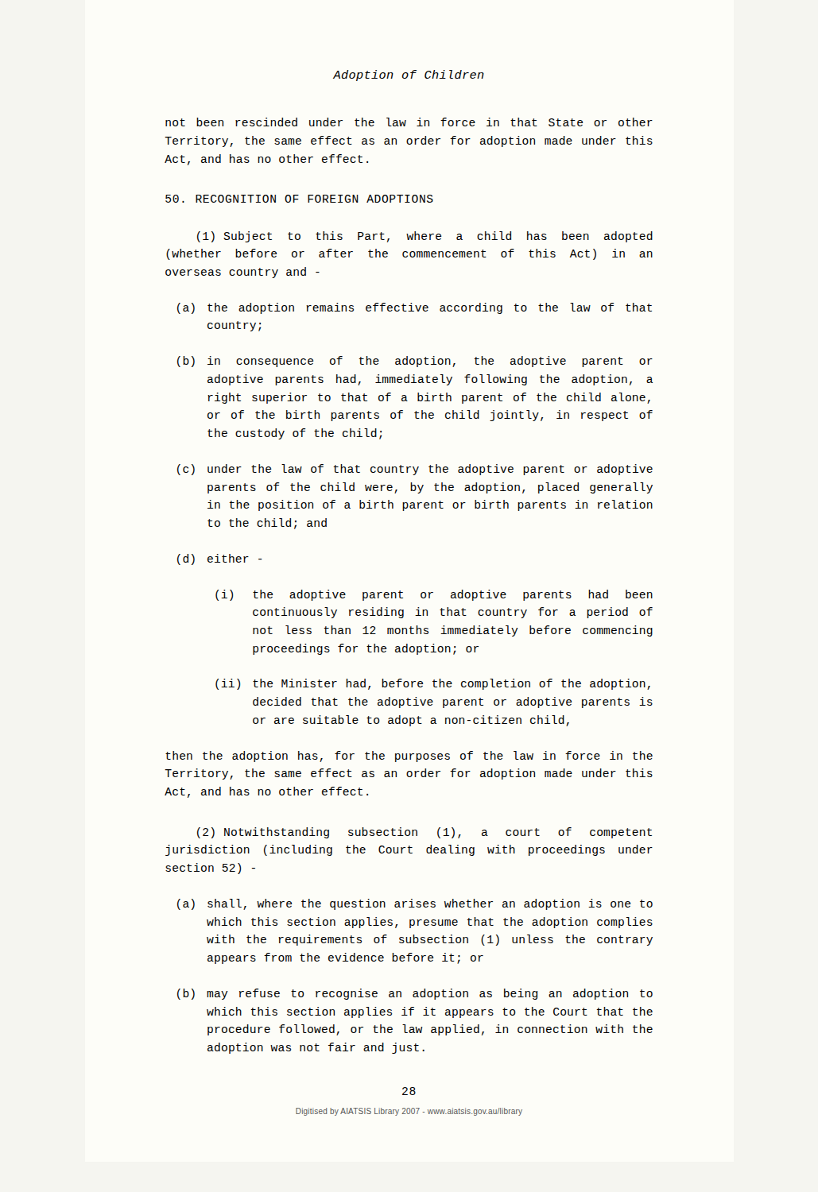Adoption of Children
not been rescinded under the law in force in that State or other Territory, the same effect as an order for adoption made under this Act, and has no other effect.
50. RECOGNITION OF FOREIGN ADOPTIONS
(1) Subject to this Part, where a child has been adopted (whether before or after the commencement of this Act) in an overseas country and -
(a) the adoption remains effective according to the law of that country;
(b) in consequence of the adoption, the adoptive parent or adoptive parents had, immediately following the adoption, a right superior to that of a birth parent of the child alone, or of the birth parents of the child jointly, in respect of the custody of the child;
(c) under the law of that country the adoptive parent or adoptive parents of the child were, by the adoption, placed generally in the position of a birth parent or birth parents in relation to the child; and
(d) either -
(i) the adoptive parent or adoptive parents had been continuously residing in that country for a period of not less than 12 months immediately before commencing proceedings for the adoption; or
(ii) the Minister had, before the completion of the adoption, decided that the adoptive parent or adoptive parents is or are suitable to adopt a non-citizen child,
then the adoption has, for the purposes of the law in force in the Territory, the same effect as an order for adoption made under this Act, and has no other effect.
(2) Notwithstanding subsection (1), a court of competent jurisdiction (including the Court dealing with proceedings under section 52) -
(a) shall, where the question arises whether an adoption is one to which this section applies, presume that the adoption complies with the requirements of subsection (1) unless the contrary appears from the evidence before it; or
(b) may refuse to recognise an adoption as being an adoption to which this section applies if it appears to the Court that the procedure followed, or the law applied, in connection with the adoption was not fair and just.
28
Digitised by AIATSIS Library 2007 - www.aiatsis.gov.au/library